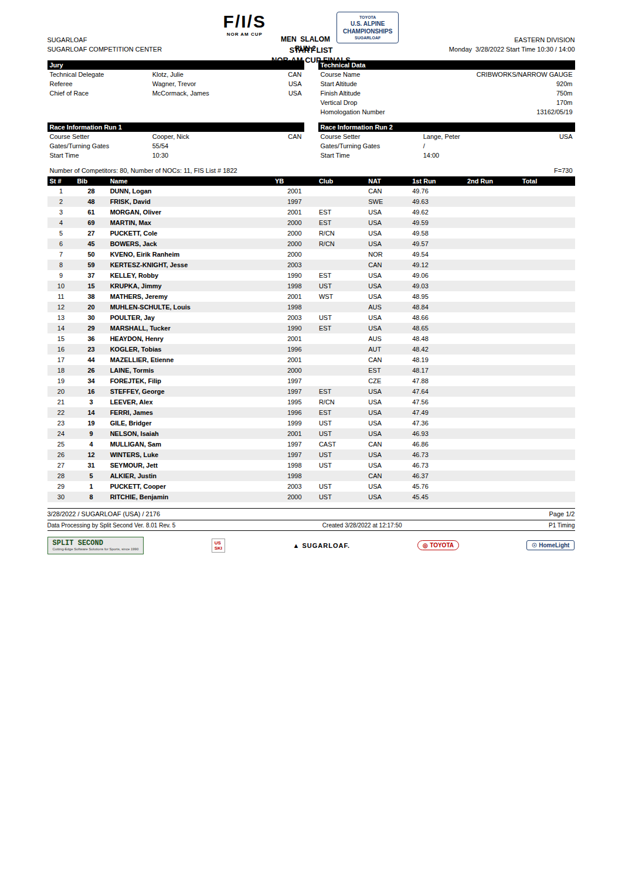F/I/S
NOR AM CUP
TOYOTA
U.S. ALPINE CHAMPIONSHIPS SUGARLOAF
START LIST
NOR-AM CUP FINALS
SUGARLOAF
SUGARLOAF COMPETITION CENTER
MEN SLALOM
RUN 2
EASTERN DIVISION
Monday 3/28/2022 Start Time 10:30 / 14:00
Jury
| Technical Delegate | Klotz, Julie | CAN |
| Referee | Wagner, Trevor | USA |
| Chief of Race | McCormack, James | USA |
Technical Data
| Course Name | CRIBWORKS/NARROW GAUGE |
| Start Altitude | 920m |
| Finish Altitude | 750m |
| Vertical Drop | 170m |
| Homologation Number | 13162/05/19 |
Race Information Run 1
| Course Setter | Cooper, Nick | CAN |
| Gates/Turning Gates | 55/54 | |
| Start Time | 10:30 | |
Race Information Run 2
| Course Setter | Lange, Peter | USA |
| Gates/Turning Gates | / | |
| Start Time | 14:00 | |
Number of Competitors: 80, Number of NOCs: 11, FIS List # 1822
F=730
| St # | Bib | Name | YB | Club | NAT | 1st Run | 2nd Run | Total |
| --- | --- | --- | --- | --- | --- | --- | --- | --- |
| 1 | 28 | DUNN, Logan | 2001 | | CAN | 49.76 | | |
| 2 | 48 | FRISK, David | 1997 | | SWE | 49.63 | | |
| 3 | 61 | MORGAN, Oliver | 2001 | EST | USA | 49.62 | | |
| 4 | 69 | MARTIN, Max | 2000 | EST | USA | 49.59 | | |
| 5 | 27 | PUCKETT, Cole | 2000 | R/CN | USA | 49.58 | | |
| 6 | 45 | BOWERS, Jack | 2000 | R/CN | USA | 49.57 | | |
| 7 | 50 | KVENO, Eirik Ranheim | 2000 | | NOR | 49.54 | | |
| 8 | 59 | KERTESZ-KNIGHT, Jesse | 2003 | | CAN | 49.12 | | |
| 9 | 37 | KELLEY, Robby | 1990 | EST | USA | 49.06 | | |
| 10 | 15 | KRUPKA, Jimmy | 1998 | UST | USA | 49.03 | | |
| 11 | 38 | MATHERS, Jeremy | 2001 | WST | USA | 48.95 | | |
| 12 | 20 | MUHLEN-SCHULTE, Louis | 1998 | | AUS | 48.84 | | |
| 13 | 30 | POULTER, Jay | 2003 | UST | USA | 48.66 | | |
| 14 | 29 | MARSHALL, Tucker | 1990 | EST | USA | 48.65 | | |
| 15 | 36 | HEAYDON, Henry | 2001 | | AUS | 48.48 | | |
| 16 | 23 | KOGLER, Tobias | 1996 | | AUT | 48.42 | | |
| 17 | 44 | MAZELLIER, Etienne | 2001 | | CAN | 48.19 | | |
| 18 | 26 | LAINE, Tormis | 2000 | | EST | 48.17 | | |
| 19 | 34 | FOREJTEK, Filip | 1997 | | CZE | 47.88 | | |
| 20 | 16 | STEFFEY, George | 1997 | EST | USA | 47.64 | | |
| 21 | 3 | LEEVER, Alex | 1995 | R/CN | USA | 47.56 | | |
| 22 | 14 | FERRI, James | 1996 | EST | USA | 47.49 | | |
| 23 | 19 | GILE, Bridger | 1999 | UST | USA | 47.36 | | |
| 24 | 9 | NELSON, Isaiah | 2001 | UST | USA | 46.93 | | |
| 25 | 4 | MULLIGAN, Sam | 1997 | CAST | CAN | 46.86 | | |
| 26 | 12 | WINTERS, Luke | 1997 | UST | USA | 46.73 | | |
| 27 | 31 | SEYMOUR, Jett | 1998 | UST | USA | 46.73 | | |
| 28 | 5 | ALKIER, Justin | 1998 | | CAN | 46.37 | | |
| 29 | 1 | PUCKETT, Cooper | 2003 | UST | USA | 45.76 | | |
| 30 | 8 | RITCHIE, Benjamin | 2000 | UST | USA | 45.45 | | |
3/28/2022 / SUGARLOAF (USA) / 2176
Page 1/2
Data Processing by Split Second Ver. 8.01 Rev. 5
Created 3/28/2022 at 12:17:50
P1 Timing
SPLIT SECOND Cutting-Edge Software Solutions for Sports, since 1990
US
SKI
▲ SUGARLOAF.
◎ TOYOTA
☉ HomeLight